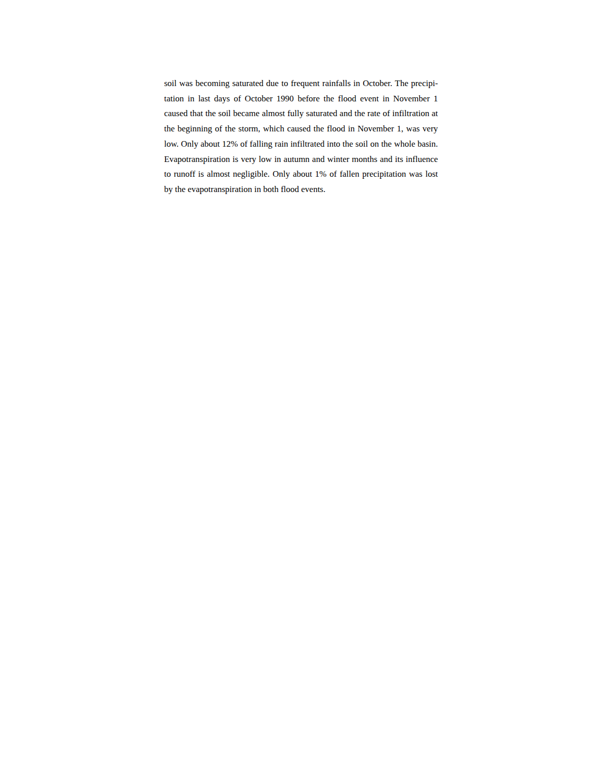soil was becoming saturated due to frequent rainfalls in October. The precipitation in last days of October 1990 before the flood event in November 1 caused that the soil became almost fully saturated and the rate of infiltration at the beginning of the storm, which caused the flood in November 1, was very low. Only about 12% of falling rain infiltrated into the soil on the whole basin. Evapotranspiration is very low in autumn and winter months and its influence to runoff is almost negligible. Only about 1% of fallen precipitation was lost by the evapotranspiration in both flood events.